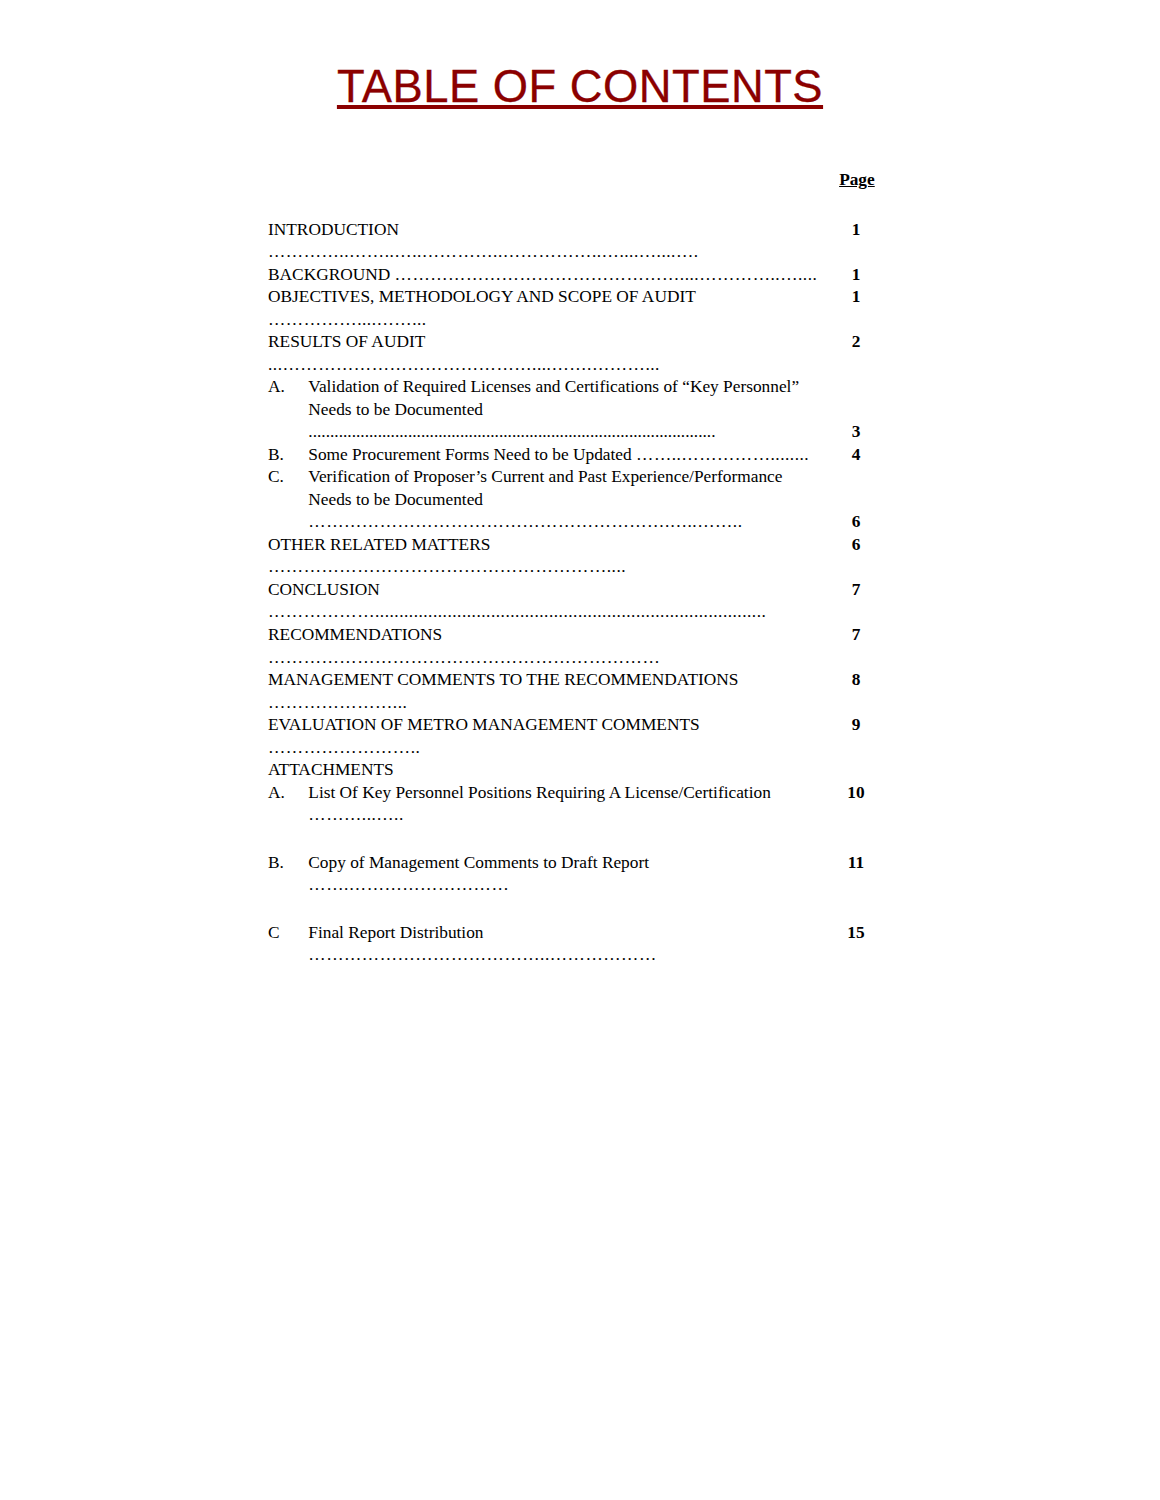TABLE OF CONTENTS
Page
| INTRODUCTION …………..……..…..…………..……………..…....…....…. | 1 |
| BACKGROUND …………………………………………....…………..….... | 1 |
| OBJECTIVES, METHODOLOGY AND SCOPE OF AUDIT ……………....……... | 1 |
| RESULTS OF AUDIT ...……………………………………....…….………... | 2 |
| A. Validation of Required Licenses and Certifications of “Key Personnel” Needs to be Documented .............................................................................................. | 3 |
| B. Some Procurement Forms Need to be Updated ……..……………........ | 4 |
| C. Verification of Proposer’s Current and Past Experience/Performance Needs to be Documented …………………………………………………….…..…….. | 6 |
| OTHER RELATED MATTERS ………………………………………………….... | 6 |
| CONCLUSION ………………................................................................................. | 7 |
| RECOMMENDATIONS ………………………………………………………… | 7 |
| MANAGEMENT COMMENTS TO THE RECOMMENDATIONS …………………... | 8 |
| EVALUATION OF METRO MANAGEMENT COMMENTS …………………….. | 9 |
| ATTACHMENTS | |
| A. List Of Key Personnel Positions Requiring A License/Certification ………...….. | 10 |
| B. Copy of Management Comments to Draft Report …….……………………… | 11 |
| C Final Report Distribution …………………………………..……………… | 15 |